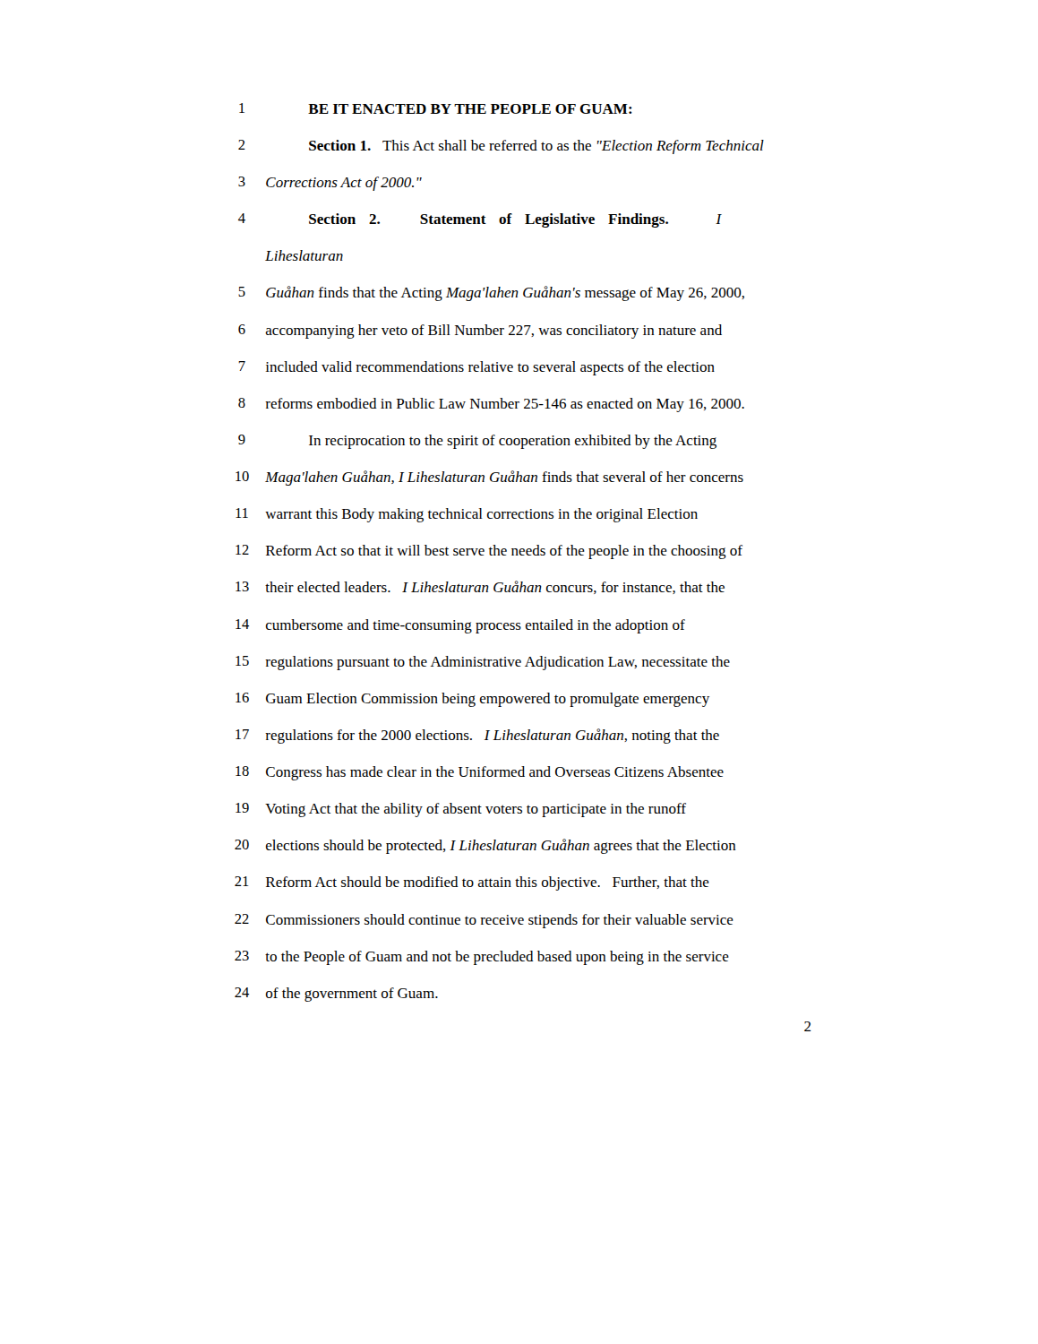| 1 | BE IT ENACTED BY THE PEOPLE OF GUAM: |
| 2 | Section 1. This Act shall be referred to as the "Election Reform Technical |
| 3 | Corrections Act of 2000." |
| 4 | Section 2. Statement of Legislative Findings. I Liheslaturan |
| 5 | Guåhan finds that the Acting Maga'lahen Guåhan's message of May 26, 2000, |
| 6 | accompanying her veto of Bill Number 227, was conciliatory in nature and |
| 7 | included valid recommendations relative to several aspects of the election |
| 8 | reforms embodied in Public Law Number 25-146 as enacted on May 16, 2000. |
| 9 | In reciprocation to the spirit of cooperation exhibited by the Acting |
| 10 | Maga'lahen Guåhan, I Liheslaturan Guåhan finds that several of her concerns |
| 11 | warrant this Body making technical corrections in the original Election |
| 12 | Reform Act so that it will best serve the needs of the people in the choosing of |
| 13 | their elected leaders. I Liheslaturan Guåhan concurs, for instance, that the |
| 14 | cumbersome and time-consuming process entailed in the adoption of |
| 15 | regulations pursuant to the Administrative Adjudication Law, necessitate the |
| 16 | Guam Election Commission being empowered to promulgate emergency |
| 17 | regulations for the 2000 elections. I Liheslaturan Guåhan , noting that the |
| 18 | Congress has made clear in the Uniformed and Overseas Citizens Absentee |
| 19 | Voting Act that the ability of absent voters to participate in the runoff |
| 20 | elections should be protected, I Liheslaturan Guåhan agrees that the Election |
| 21 | Reform Act should be modified to attain this objective. Further, that the |
| 22 | Commissioners should continue to receive stipends for their valuable service |
| 23 | to the People of Guam and not be precluded based upon being in the service |
| 24 | of the government of Guam. |
2